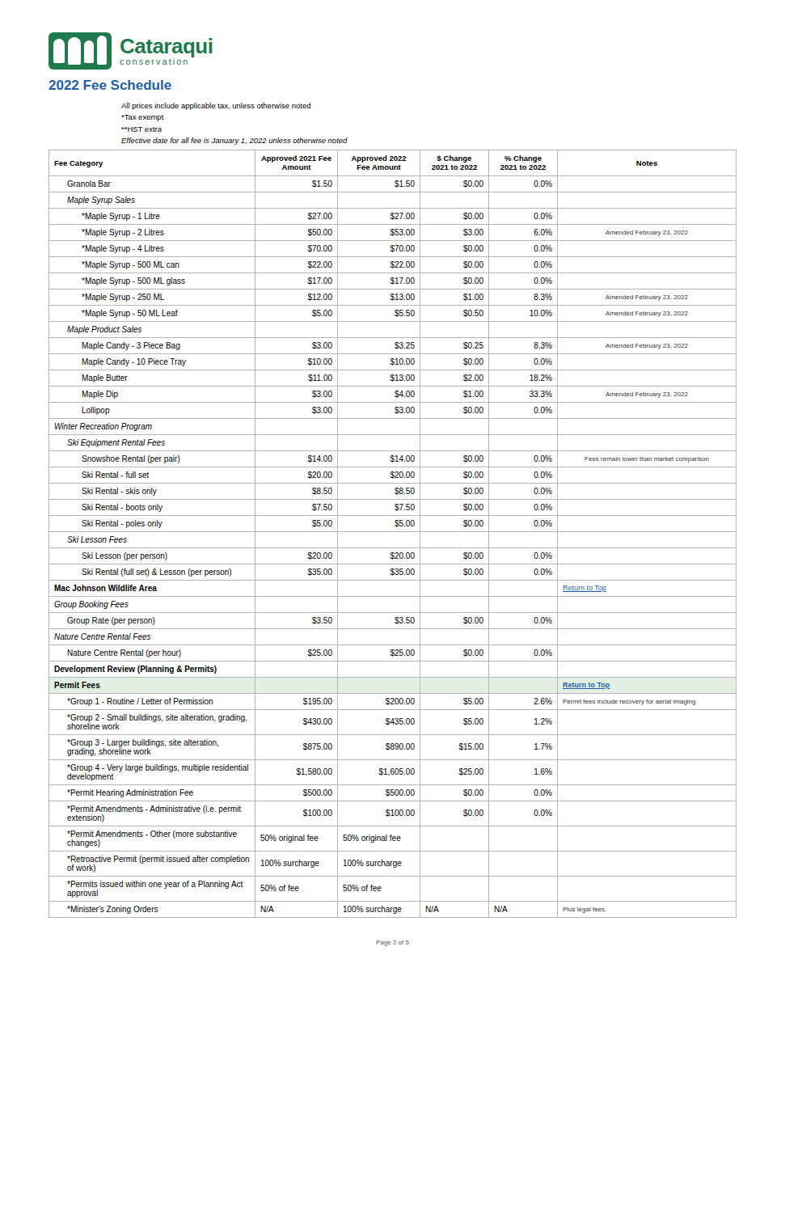Cataraqui
conservation
2022 Fee Schedule
All prices include applicable tax, unless otherwise noted
*Tax exempt
**HST extra
Effective date for all fee is January 1, 2022 unless otherwise noted
| Fee Category | Approved 2021 Fee Amount | Approved 2022 Fee Amount | $ Change 2021 to 2022 | % Change 2021 to 2022 | Notes |
| --- | --- | --- | --- | --- | --- |
| Granola Bar | $1.50 | $1.50 | $0.00 | 0.0% | |
| Maple Syrup Sales | | | | | |
| *Maple Syrup - 1 Litre | $27.00 | $27.00 | $0.00 | 0.0% | |
| *Maple Syrup - 2 Litres | $50.00 | $53.00 | $3.00 | 6.0% | Amended February 23, 2022 |
| *Maple Syrup - 4 Litres | $70.00 | $70.00 | $0.00 | 0.0% | |
| *Maple Syrup - 500 ML can | $22.00 | $22.00 | $0.00 | 0.0% | |
| *Maple Syrup - 500 ML glass | $17.00 | $17.00 | $0.00 | 0.0% | |
| *Maple Syrup - 250 ML | $12.00 | $13.00 | $1.00 | 8.3% | Amended February 23, 2022 |
| *Maple Syrup - 50 ML Leaf | $5.00 | $5.50 | $0.50 | 10.0% | Amended February 23, 2022 |
| Maple Product Sales | | | | | |
| Maple Candy - 3 Piece Bag | $3.00 | $3.25 | $0.25 | 8.3% | Amended February 23, 2022 |
| Maple Candy - 10 Piece Tray | $10.00 | $10.00 | $0.00 | 0.0% | |
| Maple Butter | $11.00 | $13.00 | $2.00 | 18.2% | |
| Maple Dip | $3.00 | $4.00 | $1.00 | 33.3% | Amended February 23, 2022 |
| Lollipop | $3.00 | $3.00 | $0.00 | 0.0% | |
| Winter Recreation Program | | | | | |
| Ski Equipment Rental Fees | | | | | |
| Snowshoe Rental (per pair) | $14.00 | $14.00 | $0.00 | 0.0% | Fees remain lower than market comparison |
| Ski Rental - full set | $20.00 | $20.00 | $0.00 | 0.0% | |
| Ski Rental - skis only | $8.50 | $8.50 | $0.00 | 0.0% | |
| Ski Rental - boots only | $7.50 | $7.50 | $0.00 | 0.0% | |
| Ski Rental - poles only | $5.00 | $5.00 | $0.00 | 0.0% | |
| Ski Lesson Fees | | | | | |
| Ski Lesson (per person) | $20.00 | $20.00 | $0.00 | 0.0% | |
| Ski Rental (full set) & Lesson (per person) | $35.00 | $35.00 | $0.00 | 0.0% | |
| Mac Johnson Wildlife Area | | | | | Return to Top |
| Group Booking Fees | | | | | |
| Group Rate (per person) | $3.50 | $3.50 | $0.00 | 0.0% | |
| Nature Centre Rental Fees | | | | | |
| Nature Centre Rental (per hour) | $25.00 | $25.00 | $0.00 | 0.0% | |
| Development Review (Planning & Permits) | | | | | |
| Permit Fees | | | | | Return to Top |
| *Group 1 - Routine / Letter of Permission | $195.00 | $200.00 | $5.00 | 2.6% | Permit fees include recovery for aerial imaging |
| *Group 2 - Small buildings, site alteration, grading, shoreline work | $430.00 | $435.00 | $5.00 | 1.2% | |
| *Group 3 - Larger buildings, site alteration, grading, shoreline work | $875.00 | $890.00 | $15.00 | 1.7% | |
| *Group 4 - Very large buildings, multiple residential development | $1,580.00 | $1,605.00 | $25.00 | 1.6% | |
| *Permit Hearing Administration Fee | $500.00 | $500.00 | $0.00 | 0.0% | |
| *Permit Amendments - Administrative (i.e. permit extension) | $100.00 | $100.00 | $0.00 | 0.0% | |
| *Permit Amendments - Other (more substantive changes) | 50% original fee | 50% original fee | | | |
| *Retroactive Permit (permit issued after completion of work) | 100% surcharge | 100% surcharge | | | |
| *Permits issued within one year of a Planning Act approval | 50% of fee | 50% of fee | | | |
| *Minister's Zoning Orders | N/A | 100% surcharge | N/A | N/A | Plus legal fees. |
Page 2 of 5